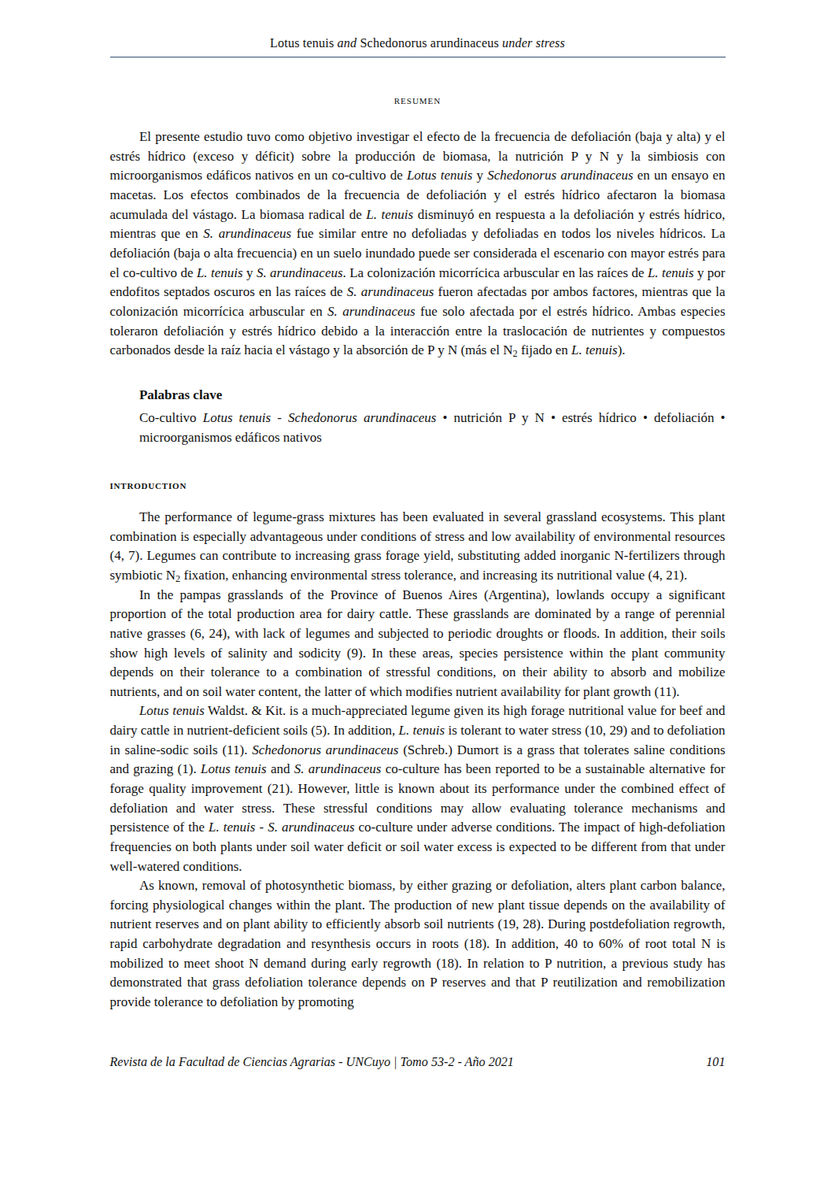Lotus tenuis and Schedonorus arundinaceus under stress
Resumen
El presente estudio tuvo como objetivo investigar el efecto de la frecuencia de defoliación (baja y alta) y el estrés hídrico (exceso y déficit) sobre la producción de biomasa, la nutrición P y N y la simbiosis con microorganismos edáficos nativos en un co-cultivo de Lotus tenuis y Schedonorus arundinaceus en un ensayo en macetas. Los efectos combinados de la frecuencia de defoliación y el estrés hídrico afectaron la biomasa acumulada del vástago. La biomasa radical de L. tenuis disminuyó en respuesta a la defoliación y estrés hídrico, mientras que en S. arundinaceus fue similar entre no defoliadas y defoliadas en todos los niveles hídricos. La defoliación (baja o alta frecuencia) en un suelo inundado puede ser considerada el escenario con mayor estrés para el co-cultivo de L. tenuis y S. arundinaceus. La colonización micorrícica arbuscular en las raíces de L. tenuis y por endofitos septados oscuros en las raíces de S. arundinaceus fueron afectadas por ambos factores, mientras que la colonización micorrícica arbuscular en S. arundinaceus fue solo afectada por el estrés hídrico. Ambas especies toleraron defoliación y estrés hídrico debido a la interacción entre la traslocación de nutrientes y compuestos carbonados desde la raíz hacia el vástago y la absorción de P y N (más el N2 fijado en L. tenuis).
Palabras clave
Co-cultivo Lotus tenuis - Schedonorus arundinaceus • nutrición P y N • estrés hídrico • defoliación • microorganismos edáficos nativos
Introduction
The performance of legume-grass mixtures has been evaluated in several grassland ecosystems. This plant combination is especially advantageous under conditions of stress and low availability of environmental resources (4, 7). Legumes can contribute to increasing grass forage yield, substituting added inorganic N-fertilizers through symbiotic N2 fixation, enhancing environmental stress tolerance, and increasing its nutritional value (4, 21).
In the pampas grasslands of the Province of Buenos Aires (Argentina), lowlands occupy a significant proportion of the total production area for dairy cattle. These grasslands are dominated by a range of perennial native grasses (6, 24), with lack of legumes and subjected to periodic droughts or floods. In addition, their soils show high levels of salinity and sodicity (9). In these areas, species persistence within the plant community depends on their tolerance to a combination of stressful conditions, on their ability to absorb and mobilize nutrients, and on soil water content, the latter of which modifies nutrient availability for plant growth (11).
Lotus tenuis Waldst. & Kit. is a much-appreciated legume given its high forage nutritional value for beef and dairy cattle in nutrient-deficient soils (5). In addition, L. tenuis is tolerant to water stress (10, 29) and to defoliation in saline-sodic soils (11). Schedonorus arundinaceus (Schreb.) Dumort is a grass that tolerates saline conditions and grazing (1). Lotus tenuis and S. arundinaceus co-culture has been reported to be a sustainable alternative for forage quality improvement (21). However, little is known about its performance under the combined effect of defoliation and water stress. These stressful conditions may allow evaluating tolerance mechanisms and persistence of the L. tenuis - S. arundinaceus co-culture under adverse conditions. The impact of high-defoliation frequencies on both plants under soil water deficit or soil water excess is expected to be different from that under well-watered conditions.
As known, removal of photosynthetic biomass, by either grazing or defoliation, alters plant carbon balance, forcing physiological changes within the plant. The production of new plant tissue depends on the availability of nutrient reserves and on plant ability to efficiently absorb soil nutrients (19, 28). During postdefoliation regrowth, rapid carbohydrate degradation and resynthesis occurs in roots (18). In addition, 40 to 60% of root total N is mobilized to meet shoot N demand during early regrowth (18). In relation to P nutrition, a previous study has demonstrated that grass defoliation tolerance depends on P reserves and that P reutilization and remobilization provide tolerance to defoliation by promoting
Revista de la Facultad de Ciencias Agrarias - UNCuyo | Tomo 53-2 - Año 2021 101